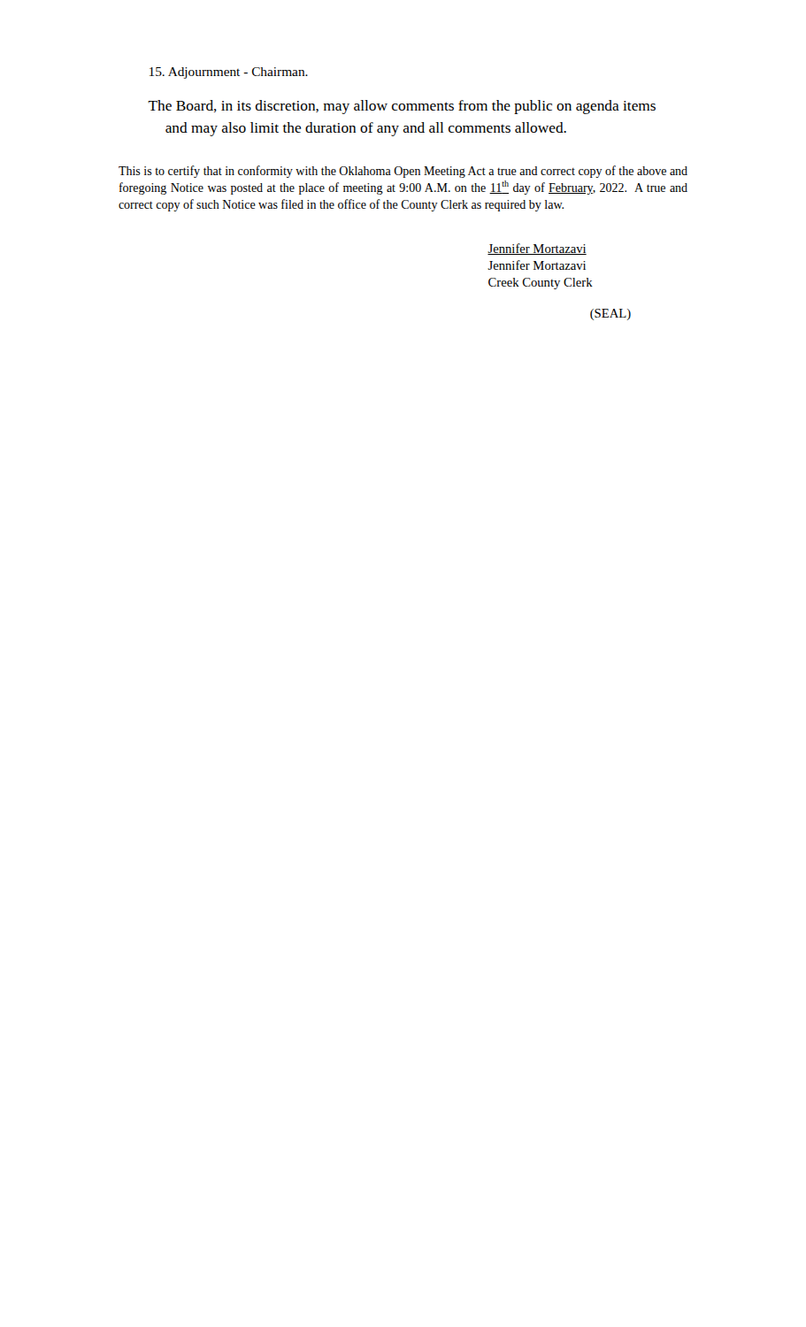15. Adjournment - Chairman.
The Board, in its discretion, may allow comments from the public on agenda items and may also limit the duration of any and all comments allowed.
This is to certify that in conformity with the Oklahoma Open Meeting Act a true and correct copy of the above and foregoing Notice was posted at the place of meeting at 9:00 A.M. on the 11th day of February, 2022. A true and correct copy of such Notice was filed in the office of the County Clerk as required by law.
Jennifer Mortazavi Jennifer Mortazavi
Creek County Clerk
(SEAL)